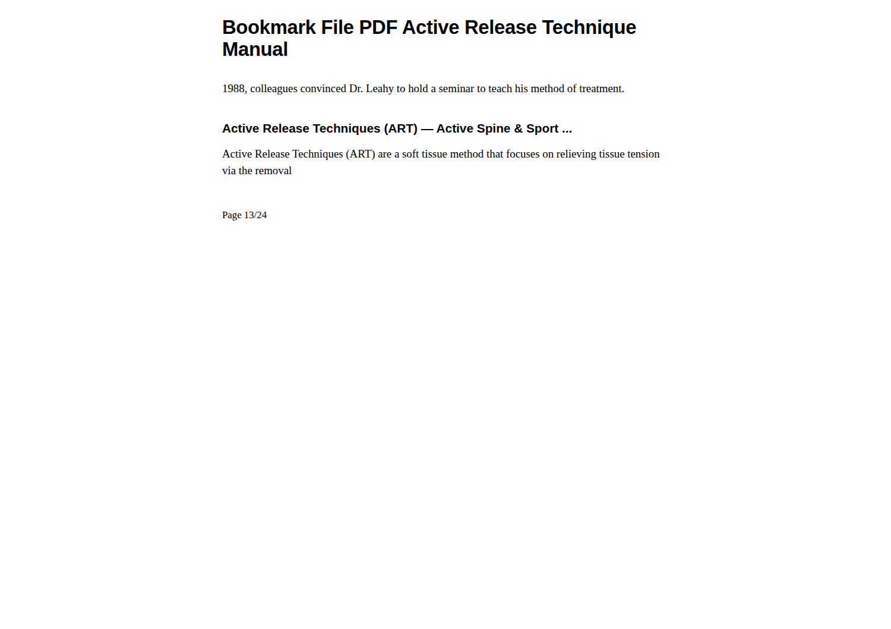Bookmark File PDF Active Release Technique Manual
1988, colleagues convinced Dr. Leahy to hold a seminar to teach his method of treatment.
Active Release Techniques (ART) — Active Spine & Sport ...
Active Release Techniques (ART) are a soft tissue method that focuses on relieving tissue tension via the removal
Page 13/24